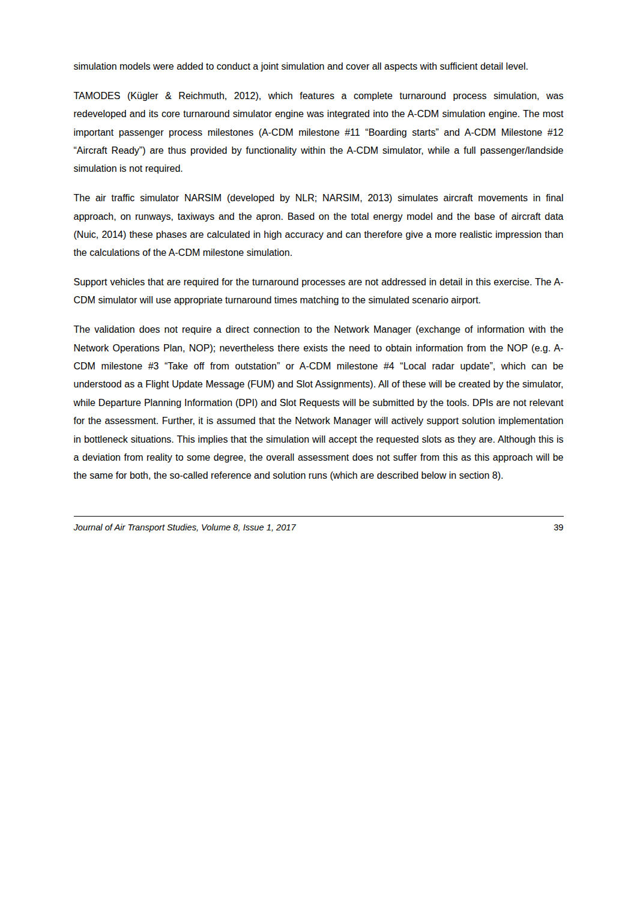simulation models were added to conduct a joint simulation and cover all aspects with sufficient detail level.
TAMODES (Kügler & Reichmuth, 2012), which features a complete turnaround process simulation, was redeveloped and its core turnaround simulator engine was integrated into the A-CDM simulation engine. The most important passenger process milestones (A-CDM milestone #11 “Boarding starts” and A-CDM Milestone #12 “Aircraft Ready”) are thus provided by functionality within the A-CDM simulator, while a full passenger/landside simulation is not required.
The air traffic simulator NARSIM (developed by NLR; NARSIM, 2013) simulates aircraft movements in final approach, on runways, taxiways and the apron. Based on the total energy model and the base of aircraft data (Nuic, 2014) these phases are calculated in high accuracy and can therefore give a more realistic impression than the calculations of the A-CDM milestone simulation.
Support vehicles that are required for the turnaround processes are not addressed in detail in this exercise. The A-CDM simulator will use appropriate turnaround times matching to the simulated scenario airport.
The validation does not require a direct connection to the Network Manager (exchange of information with the Network Operations Plan, NOP); nevertheless there exists the need to obtain information from the NOP (e.g. A-CDM milestone #3 “Take off from outstation” or A-CDM milestone #4 “Local radar update”, which can be understood as a Flight Update Message (FUM) and Slot Assignments). All of these will be created by the simulator, while Departure Planning Information (DPI) and Slot Requests will be submitted by the tools. DPIs are not relevant for the assessment. Further, it is assumed that the Network Manager will actively support solution implementation in bottleneck situations. This implies that the simulation will accept the requested slots as they are. Although this is a deviation from reality to some degree, the overall assessment does not suffer from this as this approach will be the same for both, the so-called reference and solution runs (which are described below in section 8).
Journal of Air Transport Studies, Volume 8, Issue 1, 2017 39